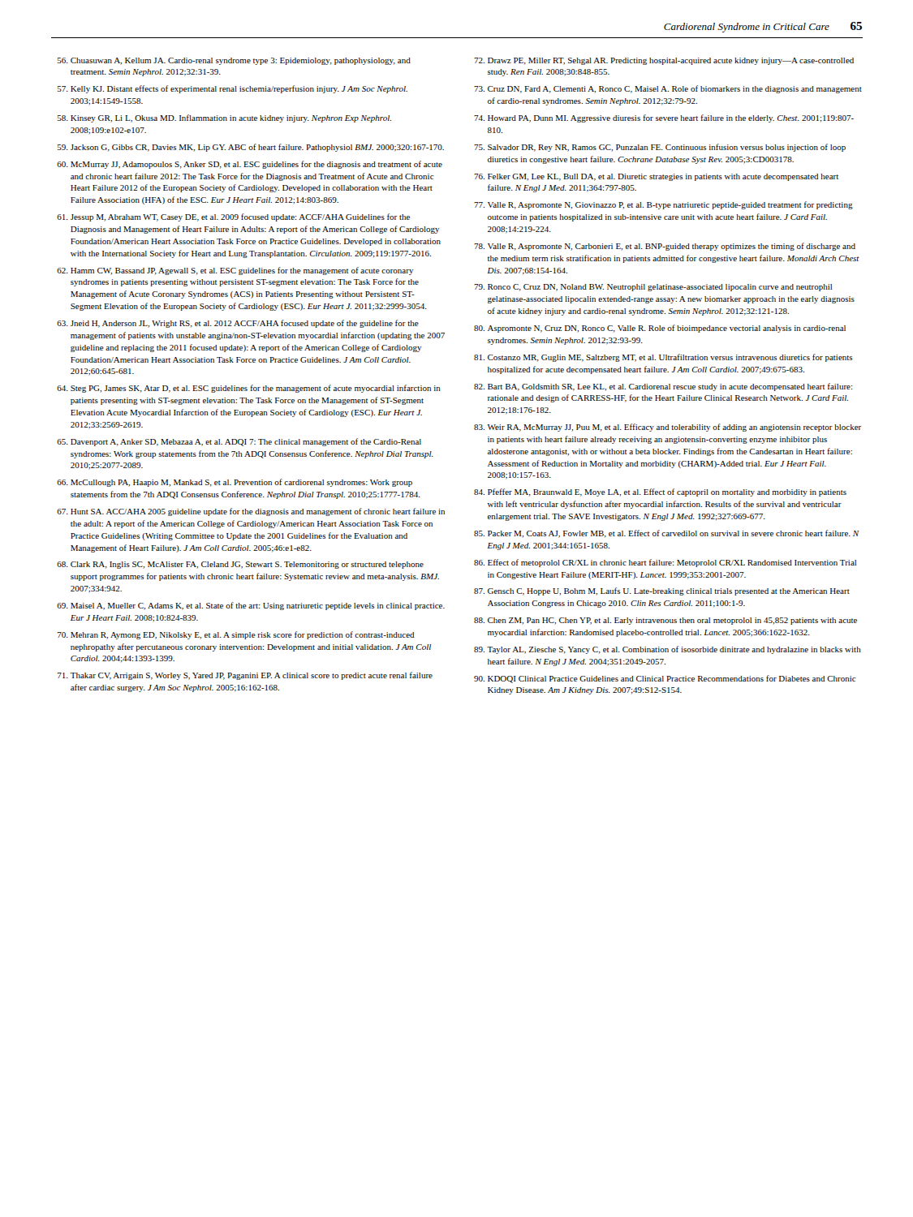Cardiorenal Syndrome in Critical Care 65
Chuasuwan A, Kellum JA. Cardio-renal syndrome type 3: Epidemiology, pathophysiology, and treatment. Semin Nephrol. 2012;32:31-39.
Kelly KJ. Distant effects of experimental renal ischemia/reperfusion injury. J Am Soc Nephrol. 2003;14:1549-1558.
Kinsey GR, Li L, Okusa MD. Inflammation in acute kidney injury. Nephron Exp Nephrol. 2008;109:e102-e107.
Jackson G, Gibbs CR, Davies MK, Lip GY. ABC of heart failure. Pathophysiol BMJ. 2000;320:167-170.
McMurray JJ, Adamopoulos S, Anker SD, et al. ESC guidelines for the diagnosis and treatment of acute and chronic heart failure 2012: The Task Force for the Diagnosis and Treatment of Acute and Chronic Heart Failure 2012 of the European Society of Cardiology. Developed in collaboration with the Heart Failure Association (HFA) of the ESC. Eur J Heart Fail. 2012;14:803-869.
Jessup M, Abraham WT, Casey DE, et al. 2009 focused update: ACCF/AHA Guidelines for the Diagnosis and Management of Heart Failure in Adults: A report of the American College of Cardiology Foundation/American Heart Association Task Force on Practice Guidelines. Developed in collaboration with the International Society for Heart and Lung Transplantation. Circulation. 2009;119:1977-2016.
Hamm CW, Bassand JP, Agewall S, et al. ESC guidelines for the management of acute coronary syndromes in patients presenting without persistent ST-segment elevation: The Task Force for the Management of Acute Coronary Syndromes (ACS) in Patients Presenting without Persistent ST-Segment Elevation of the European Society of Cardiology (ESC). Eur Heart J. 2011;32:2999-3054.
Jneid H, Anderson JL, Wright RS, et al. 2012 ACCF/AHA focused update of the guideline for the management of patients with unstable angina/non-ST-elevation myocardial infarction (updating the 2007 guideline and replacing the 2011 focused update): A report of the American College of Cardiology Foundation/American Heart Association Task Force on Practice Guidelines. J Am Coll Cardiol. 2012;60:645-681.
Steg PG, James SK, Atar D, et al. ESC guidelines for the management of acute myocardial infarction in patients presenting with ST-segment elevation: The Task Force on the Management of ST-Segment Elevation Acute Myocardial Infarction of the European Society of Cardiology (ESC). Eur Heart J. 2012;33:2569-2619.
Davenport A, Anker SD, Mebazaa A, et al. ADQI 7: The clinical management of the Cardio-Renal syndromes: Work group statements from the 7th ADQI Consensus Conference. Nephrol Dial Transpl. 2010;25:2077-2089.
McCullough PA, Haapio M, Mankad S, et al. Prevention of cardiorenal syndromes: Work group statements from the 7th ADQI Consensus Conference. Nephrol Dial Transpl. 2010;25:1777-1784.
Hunt SA. ACC/AHA 2005 guideline update for the diagnosis and management of chronic heart failure in the adult: A report of the American College of Cardiology/American Heart Association Task Force on Practice Guidelines (Writing Committee to Update the 2001 Guidelines for the Evaluation and Management of Heart Failure). J Am Coll Cardiol. 2005;46:e1-e82.
Clark RA, Inglis SC, McAlister FA, Cleland JG, Stewart S. Telemonitoring or structured telephone support programmes for patients with chronic heart failure: Systematic review and meta-analysis. BMJ. 2007;334:942.
Maisel A, Mueller C, Adams K, et al. State of the art: Using natriuretic peptide levels in clinical practice. Eur J Heart Fail. 2008;10:824-839.
Mehran R, Aymong ED, Nikolsky E, et al. A simple risk score for prediction of contrast-induced nephropathy after percutaneous coronary intervention: Development and initial validation. J Am Coll Cardiol. 2004;44:1393-1399.
Thakar CV, Arrigain S, Worley S, Yared JP, Paganini EP. A clinical score to predict acute renal failure after cardiac surgery. J Am Soc Nephrol. 2005;16:162-168.
Drawz PE, Miller RT, Sehgal AR. Predicting hospital-acquired acute kidney injury—A case-controlled study. Ren Fail. 2008;30:848-855.
Cruz DN, Fard A, Clementi A, Ronco C, Maisel A. Role of biomarkers in the diagnosis and management of cardio-renal syndromes. Semin Nephrol. 2012;32:79-92.
Howard PA, Dunn MI. Aggressive diuresis for severe heart failure in the elderly. Chest. 2001;119:807-810.
Salvador DR, Rey NR, Ramos GC, Punzalan FE. Continuous infusion versus bolus injection of loop diuretics in congestive heart failure. Cochrane Database Syst Rev. 2005;3:CD003178.
Felker GM, Lee KL, Bull DA, et al. Diuretic strategies in patients with acute decompensated heart failure. N Engl J Med. 2011;364:797-805.
Valle R, Aspromonte N, Giovinazzo P, et al. B-type natriuretic peptide-guided treatment for predicting outcome in patients hospitalized in sub-intensive care unit with acute heart failure. J Card Fail. 2008;14:219-224.
Valle R, Aspromonte N, Carbonieri E, et al. BNP-guided therapy optimizes the timing of discharge and the medium term risk stratification in patients admitted for congestive heart failure. Monaldi Arch Chest Dis. 2007;68:154-164.
Ronco C, Cruz DN, Noland BW. Neutrophil gelatinase-associated lipocalin curve and neutrophil gelatinase-associated lipocalin extended-range assay: A new biomarker approach in the early diagnosis of acute kidney injury and cardio-renal syndrome. Semin Nephrol. 2012;32:121-128.
Aspromonte N, Cruz DN, Ronco C, Valle R. Role of bioimpedance vectorial analysis in cardio-renal syndromes. Semin Nephrol. 2012;32:93-99.
Costanzo MR, Guglin ME, Saltzberg MT, et al. Ultrafiltration versus intravenous diuretics for patients hospitalized for acute decompensated heart failure. J Am Coll Cardiol. 2007;49:675-683.
Bart BA, Goldsmith SR, Lee KL, et al. Cardiorenal rescue study in acute decompensated heart failure: rationale and design of CARRESS-HF, for the Heart Failure Clinical Research Network. J Card Fail. 2012;18:176-182.
Weir RA, McMurray JJ, Puu M, et al. Efficacy and tolerability of adding an angiotensin receptor blocker in patients with heart failure already receiving an angiotensin-converting enzyme inhibitor plus aldosterone antagonist, with or without a beta blocker. Findings from the Candesartan in Heart failure: Assessment of Reduction in Mortality and morbidity (CHARM)-Added trial. Eur J Heart Fail. 2008;10:157-163.
Pfeffer MA, Braunwald E, Moye LA, et al. Effect of captopril on mortality and morbidity in patients with left ventricular dysfunction after myocardial infarction. Results of the survival and ventricular enlargement trial. The SAVE Investigators. N Engl J Med. 1992;327:669-677.
Packer M, Coats AJ, Fowler MB, et al. Effect of carvedilol on survival in severe chronic heart failure. N Engl J Med. 2001;344:1651-1658.
Effect of metoprolol CR/XL in chronic heart failure: Metoprolol CR/XL Randomised Intervention Trial in Congestive Heart Failure (MERIT-HF). Lancet. 1999;353:2001-2007.
Gensch C, Hoppe U, Bohm M, Laufs U. Late-breaking clinical trials presented at the American Heart Association Congress in Chicago 2010. Clin Res Cardiol. 2011;100:1-9.
Chen ZM, Pan HC, Chen YP, et al. Early intravenous then oral metoprolol in 45,852 patients with acute myocardial infarction: Randomised placebo-controlled trial. Lancet. 2005;366:1622-1632.
Taylor AL, Ziesche S, Yancy C, et al. Combination of isosorbide dinitrate and hydralazine in blacks with heart failure. N Engl J Med. 2004;351:2049-2057.
KDOQI Clinical Practice Guidelines and Clinical Practice Recommendations for Diabetes and Chronic Kidney Disease. Am J Kidney Dis. 2007;49:S12-S154.